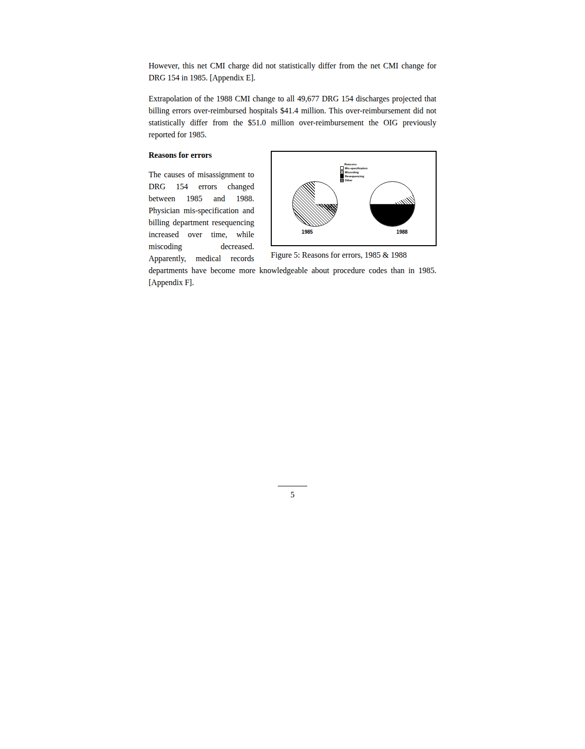However, this net CMI charge did not statistically differ from the net CMI change for DRG 154 in 1985. [Appendix E].
Extrapolation of the 1988 CMI change to all 49,677 DRG 154 discharges projected that billing errors over-reimbursed hospitals $41.4 million. This over-reimbursement did not statistically differ from the $51.0 million over-reimbursement the OIG previously reported for 1985.
Reasons
Mis-specification
Miscoding
Resequencing
Other
1985
1988
Figure 5: Reasons for errors, 1985 & 1988
Reasons for errors
The causes of misassignment to DRG 154 errors changed between 1985 and 1988. Physician mis-specification and billing department resequencing increased over time, while miscoding decreased. Apparently, medical records departments have become more knowledgeable about procedure codes than in 1985. [Appendix F].
5